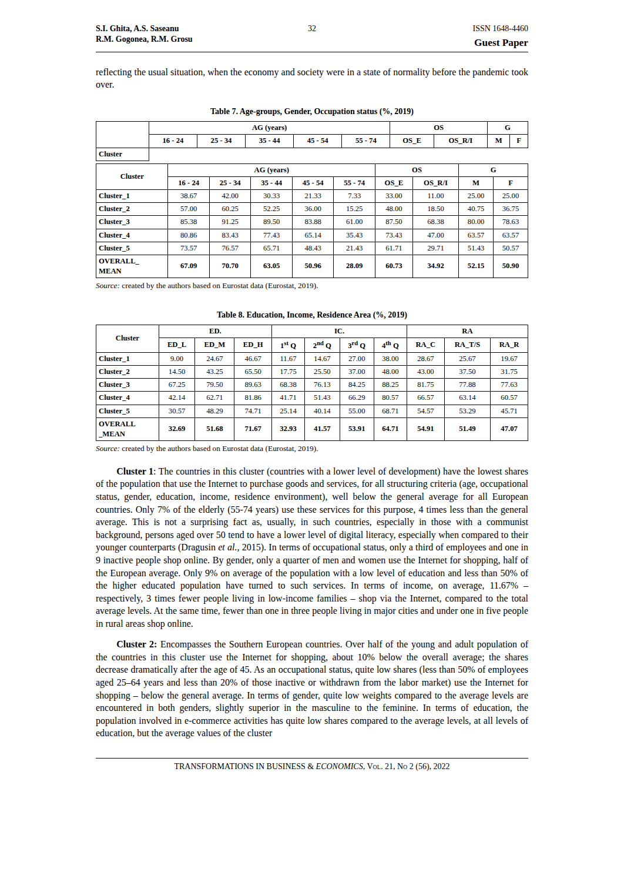S.I. Ghita, A.S. Saseanu
R.M. Gogonea, R.M. Grosu
32
ISSN 1648-4460 Guest Paper
reflecting the usual situation, when the economy and society were in a state of normality before the pandemic took over.
Table 7. Age-groups, Gender, Occupation status (%, 2019)
| | AG (years) | OS | G |
| --- | --- | --- | --- |
| 16 - 24 | 25 - 34 | 35 - 44 | 45 - 54 | 55 - 74 | OS_E | OS_R/I | M | F |
| Cluster | |
| Cluster | AG (years) | OS | G |
| --- | --- | --- | --- |
| 16 - 24 | 25 - 34 | 35 - 44 | 45 - 54 | 55 - 74 | OS_E | OS_R/I | M | F |
| Cluster_1 | 38.67 | 42.00 | 30.33 | 21.33 | 7.33 | 33.00 | 11.00 | 25.00 | 25.00 |
| Cluster_2 | 57.00 | 60.25 | 52.25 | 36.00 | 15.25 | 48.00 | 18.50 | 40.75 | 36.75 |
| Cluster_3 | 85.38 | 91.25 | 89.50 | 83.88 | 61.00 | 87.50 | 68.38 | 80.00 | 78.63 |
| Cluster_4 | 80.86 | 83.43 | 77.43 | 65.14 | 35.43 | 73.43 | 47.00 | 63.57 | 63.57 |
| Cluster_5 | 73.57 | 76.57 | 65.71 | 48.43 | 21.43 | 61.71 | 29.71 | 51.43 | 50.57 |
| OVERALL_ MEAN | 67.09 | 70.70 | 63.05 | 50.96 | 28.09 | 60.73 | 34.92 | 52.15 | 50.90 |
Source: created by the authors based on Eurostat data (Eurostat, 2019).
Table 8. Education, Income, Residence Area (%, 2019)
| Cluster | ED. | IC. | RA |
| --- | --- | --- | --- |
| ED_L | ED_M | ED_H | 1 st Q | 2 nd Q | 3 rd Q | 4 th Q | RA_C | RA_T/S | RA_R |
| Cluster_1 | 9.00 | 24.67 | 46.67 | 11.67 | 14.67 | 27.00 | 38.00 | 28.67 | 25.67 | 19.67 |
| Cluster_2 | 14.50 | 43.25 | 65.50 | 17.75 | 25.50 | 37.00 | 48.00 | 43.00 | 37.50 | 31.75 |
| Cluster_3 | 67.25 | 79.50 | 89.63 | 68.38 | 76.13 | 84.25 | 88.25 | 81.75 | 77.88 | 77.63 |
| Cluster_4 | 42.14 | 62.71 | 81.86 | 41.71 | 51.43 | 66.29 | 80.57 | 66.57 | 63.14 | 60.57 |
| Cluster_5 | 30.57 | 48.29 | 74.71 | 25.14 | 40.14 | 55.00 | 68.71 | 54.57 | 53.29 | 45.71 |
| OVERALL _MEAN | 32.69 | 51.68 | 71.67 | 32.93 | 41.57 | 53.91 | 64.71 | 54.91 | 51.49 | 47.07 |
Source: created by the authors based on Eurostat data (Eurostat, 2019).
Cluster 1: The countries in this cluster (countries with a lower level of development) have the lowest shares of the population that use the Internet to purchase goods and services, for all structuring criteria (age, occupational status, gender, education, income, residence environment), well below the general average for all European countries. Only 7% of the elderly (55-74 years) use these services for this purpose, 4 times less than the general average. This is not a surprising fact as, usually, in such countries, especially in those with a communist background, persons aged over 50 tend to have a lower level of digital literacy, especially when compared to their younger counterparts (Dragusin et al., 2015). In terms of occupational status, only a third of employees and one in 9 inactive people shop online. By gender, only a quarter of men and women use the Internet for shopping, half of the European average. Only 9% on average of the population with a low level of education and less than 50% of the higher educated population have turned to such services. In terms of income, on average, 11.67% – respectively, 3 times fewer people living in low-income families – shop via the Internet, compared to the total average levels. At the same time, fewer than one in three people living in major cities and under one in five people in rural areas shop online.
Cluster 2: Encompasses the Southern European countries. Over half of the young and adult population of the countries in this cluster use the Internet for shopping, about 10% below the overall average; the shares decrease dramatically after the age of 45. As an occupational status, quite low shares (less than 50% of employees aged 25–64 years and less than 20% of those inactive or withdrawn from the labor market) use the Internet for shopping – below the general average. In terms of gender, quite low weights compared to the average levels are encountered in both genders, slightly superior in the masculine to the feminine. In terms of education, the population involved in e-commerce activities has quite low shares compared to the average levels, at all levels of education, but the average values of the cluster
TRANSFORMATIONS IN BUSINESS & ECONOMICS, Vol. 21, No 2 (56), 2022